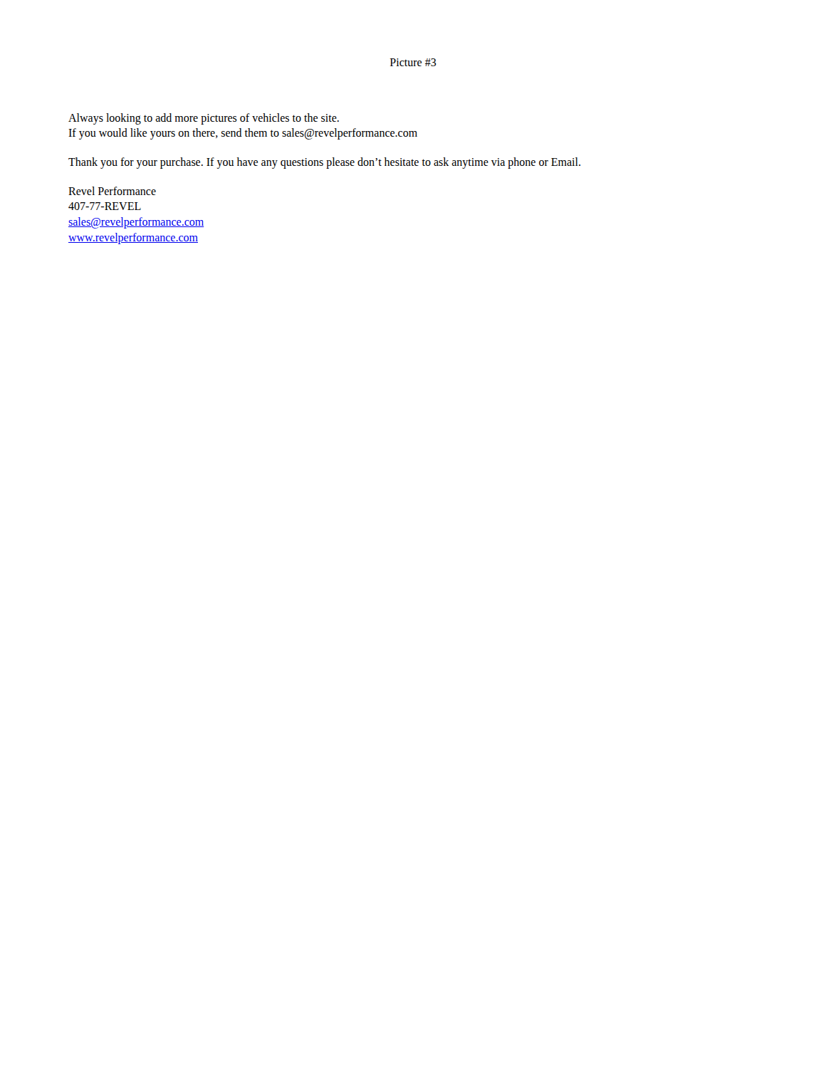Picture #3
Always looking to add more pictures of vehicles to the site.
If you would like yours on there, send them to sales@revelperformance.com
Thank you for your purchase. If you have any questions please don’t hesitate to ask anytime via phone or Email.
Revel Performance
407-77-REVEL
sales@revelperformance.com
www.revelperformance.com